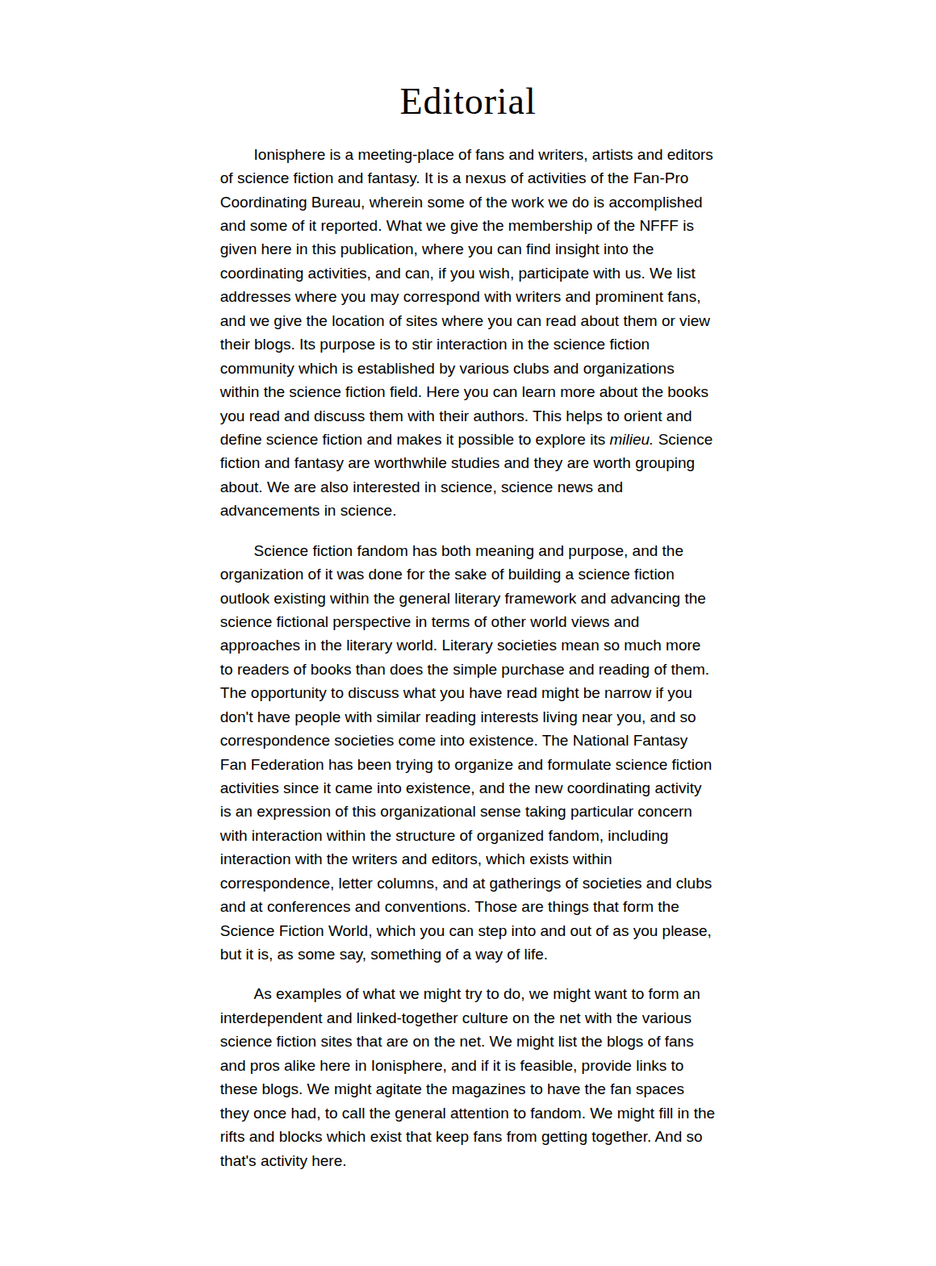Editorial
Ionisphere is a meeting-place of fans and writers, artists and editors of science fiction and fantasy. It is a nexus of activities of the Fan-Pro Coordinating Bureau, wherein some of the work we do is accomplished and some of it reported. What we give the membership of the NFFF is given here in this publication, where you can find insight into the coordinating activities, and can, if you wish, participate with us. We list addresses where you may correspond with writers and prominent fans, and we give the location of sites where you can read about them or view their blogs. Its purpose is to stir interaction in the science fiction community which is established by various clubs and organizations within the science fiction field. Here you can learn more about the books you read and discuss them with their authors. This helps to orient and define science fiction and makes it possible to explore its milieu. Science fiction and fantasy are worthwhile studies and they are worth grouping about. We are also interested in science, science news and advancements in science.
Science fiction fandom has both meaning and purpose, and the organization of it was done for the sake of building a science fiction outlook existing within the general literary framework and advancing the science fictional perspective in terms of other world views and approaches in the literary world. Literary societies mean so much more to readers of books than does the simple purchase and reading of them. The opportunity to discuss what you have read might be narrow if you don't have people with similar reading interests living near you, and so correspondence societies come into existence. The National Fantasy Fan Federation has been trying to organize and formulate science fiction activities since it came into existence, and the new coordinating activity is an expression of this organizational sense taking particular concern with interaction within the structure of organized fandom, including interaction with the writers and editors, which exists within correspondence, letter columns, and at gatherings of societies and clubs and at conferences and conventions. Those are things that form the Science Fiction World, which you can step into and out of as you please, but it is, as some say, something of a way of life.
As examples of what we might try to do, we might want to form an interdependent and linked-together culture on the net with the various science fiction sites that are on the net. We might list the blogs of fans and pros alike here in Ionisphere, and if it is feasible, provide links to these blogs. We might agitate the magazines to have the fan spaces they once had, to call the general attention to fandom. We might fill in the rifts and blocks which exist that keep fans from getting together. And so that's activity here.